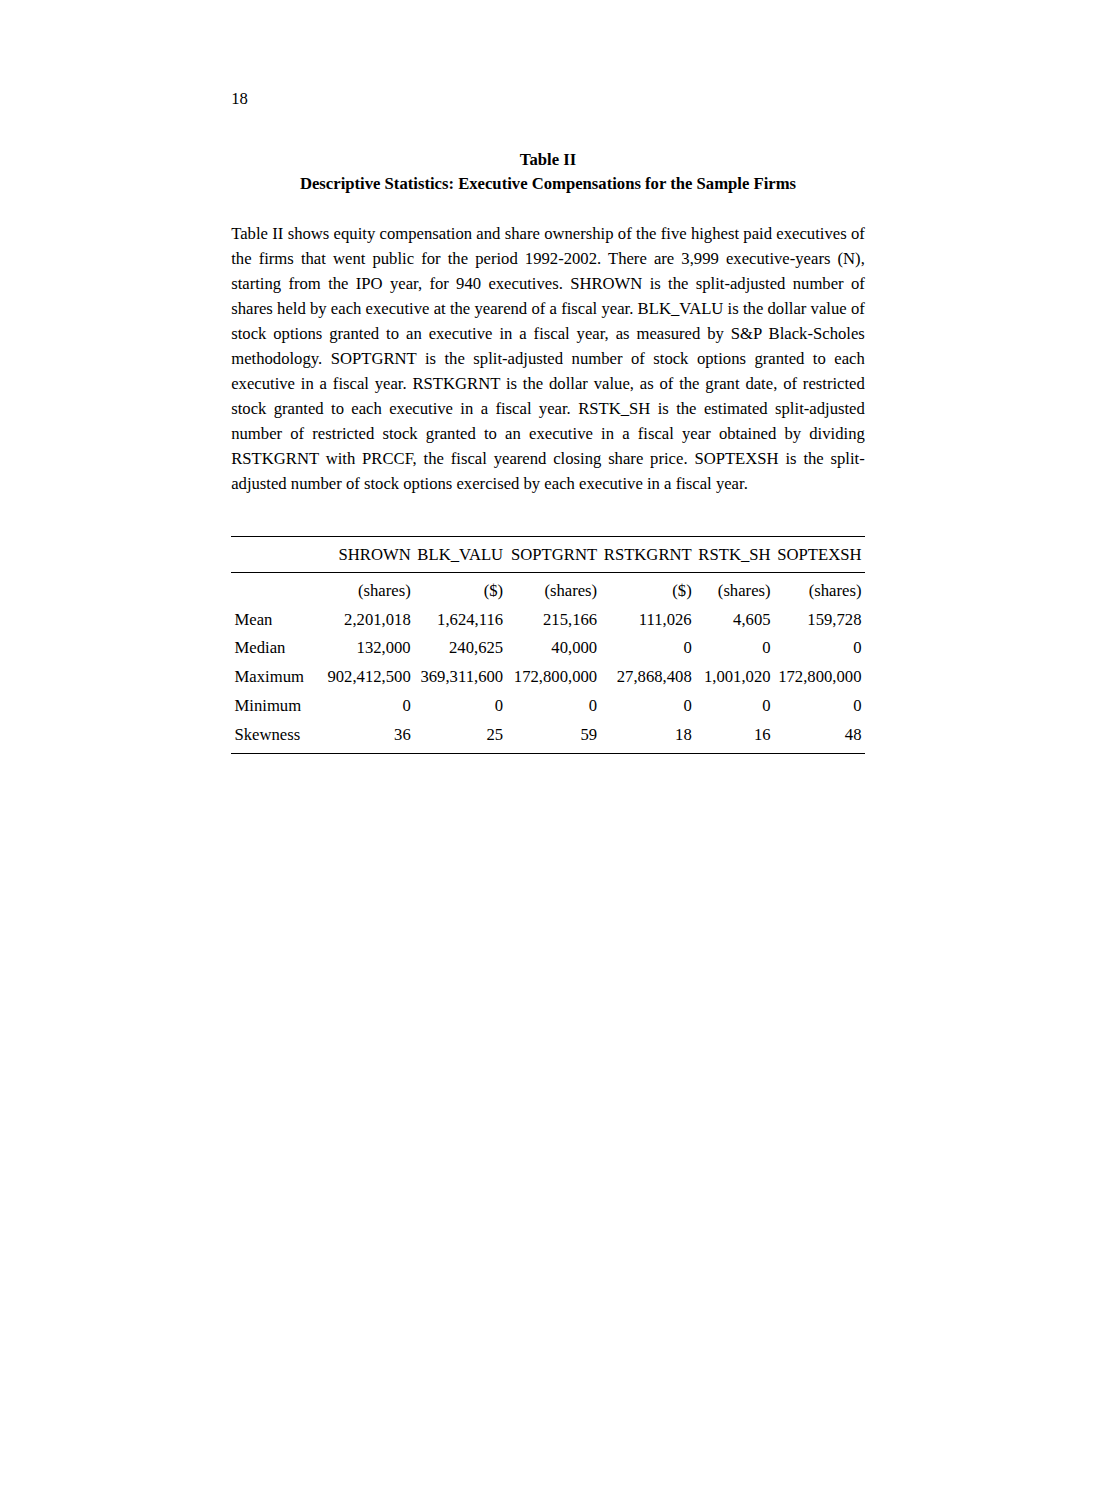18
Table II Descriptive Statistics: Executive Compensations for the Sample Firms
Table II shows equity compensation and share ownership of the five highest paid executives of the firms that went public for the period 1992-2002. There are 3,999 executive-years (N), starting from the IPO year, for 940 executives. SHROWN is the split-adjusted number of shares held by each executive at the yearend of a fiscal year. BLK_VALU is the dollar value of stock options granted to an executive in a fiscal year, as measured by S&P Black-Scholes methodology. SOPTGRNT is the split-adjusted number of stock options granted to each executive in a fiscal year. RSTKGRNT is the dollar value, as of the grant date, of restricted stock granted to each executive in a fiscal year. RSTK_SH is the estimated split-adjusted number of restricted stock granted to an executive in a fiscal year obtained by dividing RSTKGRNT with PRCCF, the fiscal yearend closing share price. SOPTEXSH is the split-adjusted number of stock options exercised by each executive in a fiscal year.
| | SHROWN | BLK_VALU | SOPTGRNT | RSTKGRNT | RSTK_SH | SOPTEXSH |
| --- | --- | --- | --- | --- | --- | --- |
| | (shares) | ($) | (shares) | ($) | (shares) | (shares) |
| Mean | 2,201,018 | 1,624,116 | 215,166 | 111,026 | 4,605 | 159,728 |
| Median | 132,000 | 240,625 | 40,000 | 0 | 0 | 0 |
| Maximum | 902,412,500 | 369,311,600 | 172,800,000 | 27,868,408 | 1,001,020 | 172,800,000 |
| Minimum | 0 | 0 | 0 | 0 | 0 | 0 |
| Skewness | 36 | 25 | 59 | 18 | 16 | 48 |